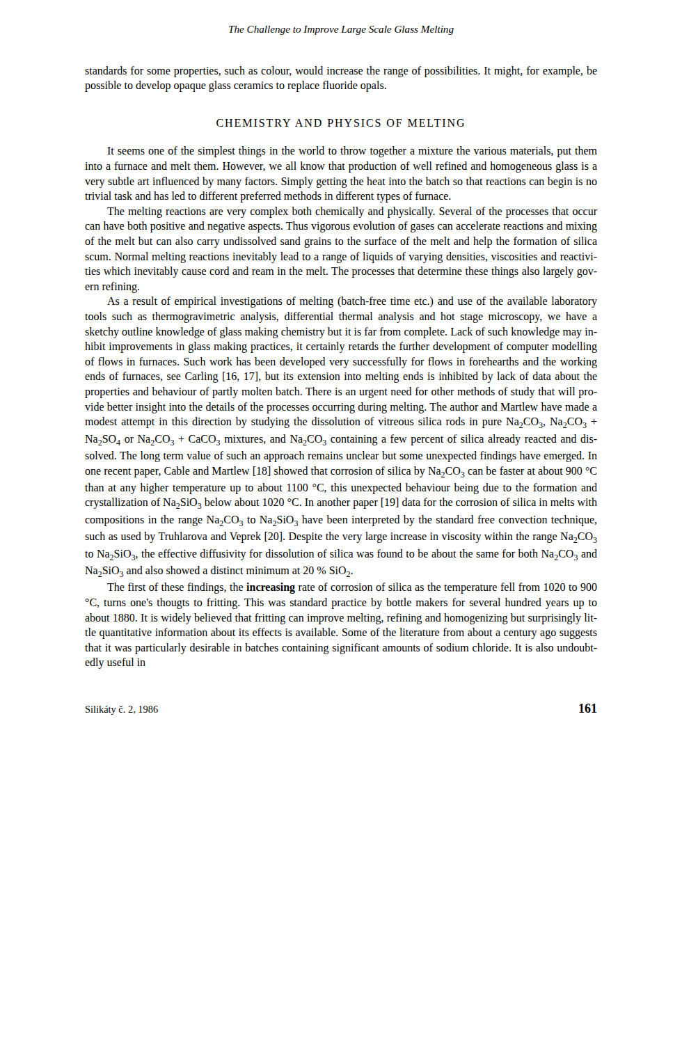The Challenge to Improve Large Scale Glass Melting
standards for some properties, such as colour, would increase the range of possibilities. It might, for example, be possible to develop opaque glass ceramics to replace fluoride opals.
Chemistry and Physics of Melting
It seems one of the simplest things in the world to throw together a mixture the various materials, put them into a furnace and melt them. However, we all know that production of well refined and homogeneous glass is a very subtle art influenced by many factors. Simply getting the heat into the batch so that reactions can begin is no trivial task and has led to different preferred methods in different types of furnace.
The melting reactions are very complex both chemically and physically. Several of the processes that occur can have both positive and negative aspects. Thus vigorous evolution of gases can accelerate reactions and mixing of the melt but can also carry undissolved sand grains to the surface of the melt and help the formation of silica scum. Normal melting reactions inevitably lead to a range of liquids of varying densities, viscosities and reactivities which inevitably cause cord and ream in the melt. The processes that determine these things also largely govern refining.
As a result of empirical investigations of melting (batch-free time etc.) and use of the available laboratory tools such as thermogravimetric analysis, differential thermal analysis and hot stage microscopy, we have a sketchy outline knowledge of glass making chemistry but it is far from complete. Lack of such knowledge may inhibit improvements in glass making practices, it certainly retards the further development of computer modelling of flows in furnaces. Such work has been developed very successfully for flows in forehearths and the working ends of furnaces, see Carling [16, 17], but its extension into melting ends is inhibited by lack of data about the properties and behaviour of partly molten batch. There is an urgent need for other methods of study that will provide better insight into the details of the processes occurring during melting. The author and Martlew have made a modest attempt in this direction by studying the dissolution of vitreous silica rods in pure Na2CO3, Na2CO3 + Na2SO4 or Na2CO3 + CaCO3 mixtures, and Na2CO3 containing a few percent of silica already reacted and dissolved. The long term value of such an approach remains unclear but some unexpected findings have emerged. In one recent paper, Cable and Martlew [18] showed that corrosion of silica by Na2CO3 can be faster at about 900 °C than at any higher temperature up to about 1100 °C, this unexpected behaviour being due to the formation and crystallization of Na2SiO3 below about 1020 °C. In another paper [19] data for the corrosion of silica in melts with compositions in the range Na2CO3 to Na2SiO3 have been interpreted by the standard free convection technique, such as used by Truhlarova and Veprek [20]. Despite the very large increase in viscosity within the range Na2CO3 to Na2SiO3, the effective diffusivity for dissolution of silica was found to be about the same for both Na2CO3 and Na2SiO3 and also showed a distinct minimum at 20 % SiO2.
The first of these findings, the increasing rate of corrosion of silica as the temperature fell from 1020 to 900 °C, turns one's thougts to fritting. This was standard practice by bottle makers for several hundred years up to about 1880. It is widely believed that fritting can improve melting, refining and homogenizing but surprisingly little quantitative information about its effects is available. Some of the literature from about a century ago suggests that it was particularly desirable in batches containing significant amounts of sodium chloride. It is also undoubtedly useful in
Silikáty č. 2, 1986 161